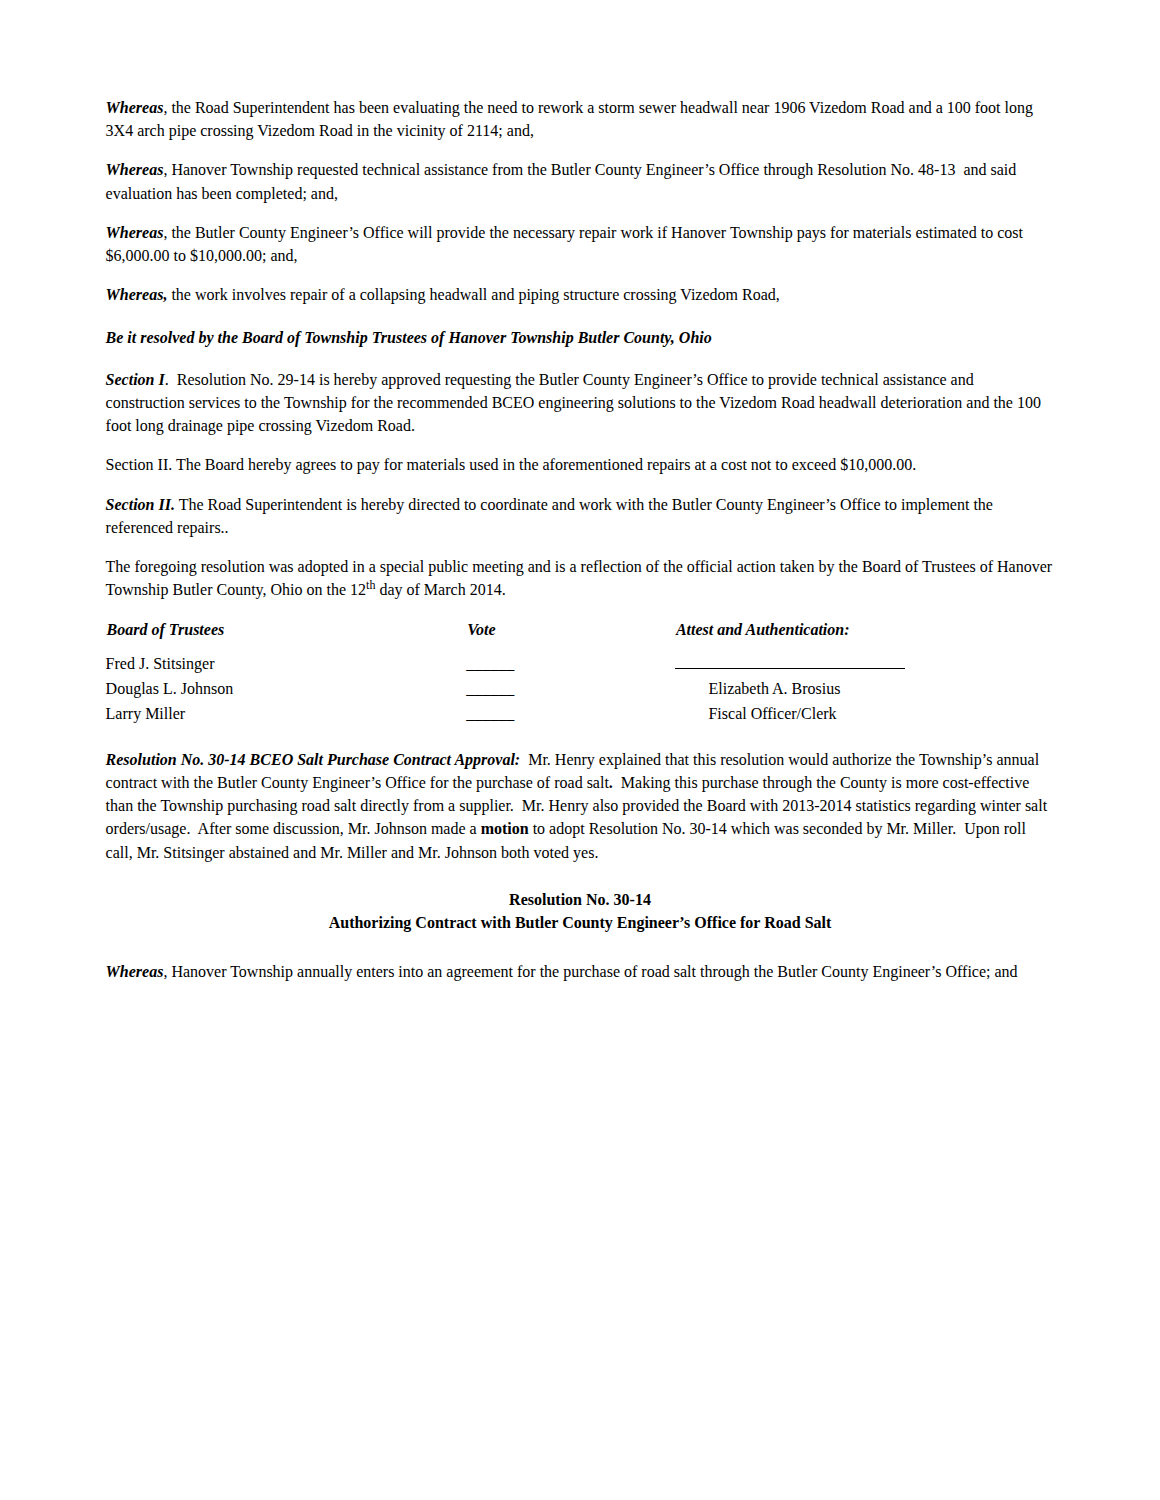Whereas, the Road Superintendent has been evaluating the need to rework a storm sewer headwall near 1906 Vizedom Road and a 100 foot long 3X4 arch pipe crossing Vizedom Road in the vicinity of 2114; and,
Whereas, Hanover Township requested technical assistance from the Butler County Engineer’s Office through Resolution No. 48-13 and said evaluation has been completed; and,
Whereas, the Butler County Engineer’s Office will provide the necessary repair work if Hanover Township pays for materials estimated to cost $6,000.00 to $10,000.00; and,
Whereas, the work involves repair of a collapsing headwall and piping structure crossing Vizedom Road,
Be it resolved by the Board of Township Trustees of Hanover Township Butler County, Ohio
Section I. Resolution No. 29-14 is hereby approved requesting the Butler County Engineer’s Office to provide technical assistance and construction services to the Township for the recommended BCEO engineering solutions to the Vizedom Road headwall deterioration and the 100 foot long drainage pipe crossing Vizedom Road.
Section II. The Board hereby agrees to pay for materials used in the aforementioned repairs at a cost not to exceed $10,000.00.
Section II. The Road Superintendent is hereby directed to coordinate and work with the Butler County Engineer’s Office to implement the referenced repairs..
The foregoing resolution was adopted in a special public meeting and is a reflection of the official action taken by the Board of Trustees of Hanover Township Butler County, Ohio on the 12th day of March 2014.
| Board of Trustees | Vote | Attest and Authentication: |
| --- | --- | --- |
| Fred J. Stitsinger | ______ | |
| Douglas L. Johnson | ______ | Elizabeth A. Brosius |
| Larry Miller | ______ | Fiscal Officer/Clerk |
Resolution No. 30-14 BCEO Salt Purchase Contract Approval: Mr. Henry explained that this resolution would authorize the Township’s annual contract with the Butler County Engineer’s Office for the purchase of road salt. Making this purchase through the County is more cost-effective than the Township purchasing road salt directly from a supplier. Mr. Henry also provided the Board with 2013-2014 statistics regarding winter salt orders/usage. After some discussion, Mr. Johnson made a motion to adopt Resolution No. 30-14 which was seconded by Mr. Miller. Upon roll call, Mr. Stitsinger abstained and Mr. Miller and Mr. Johnson both voted yes.
Resolution No. 30-14 Authorizing Contract with Butler County Engineer’s Office for Road Salt
Whereas, Hanover Township annually enters into an agreement for the purchase of road salt through the Butler County Engineer’s Office; and